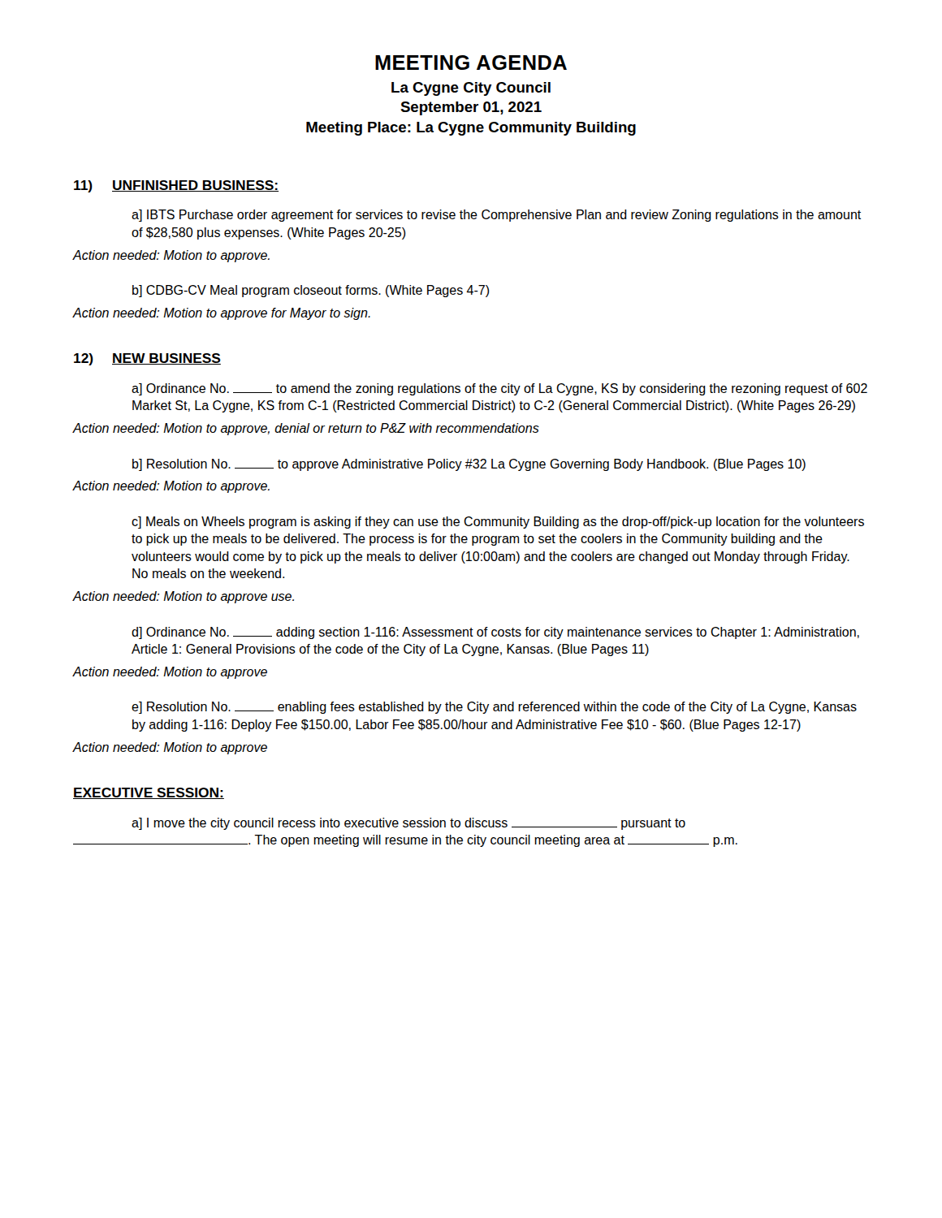MEETING AGENDA
La Cygne City Council
September 01, 2021
Meeting Place: La Cygne Community Building
11) UNFINISHED BUSINESS:
a] IBTS Purchase order agreement for services to revise the Comprehensive Plan and review Zoning regulations in the amount of $28,580 plus expenses. (White Pages 20-25)
Action needed: Motion to approve.
b] CDBG-CV Meal program closeout forms. (White Pages 4-7)
Action needed: Motion to approve for Mayor to sign.
12) NEW BUSINESS
a] Ordinance No. to amend the zoning regulations of the city of La Cygne, KS by considering the rezoning request of 602 Market St, La Cygne, KS from C-1 (Restricted Commercial District) to C-2 (General Commercial District). (White Pages 26-29)
Action needed: Motion to approve, denial or return to P&Z with recommendations
b] Resolution No. to approve Administrative Policy #32 La Cygne Governing Body Handbook. (Blue Pages 10)
Action needed: Motion to approve.
c] Meals on Wheels program is asking if they can use the Community Building as the drop-off/pick-up location for the volunteers to pick up the meals to be delivered. The process is for the program to set the coolers in the Community building and the volunteers would come by to pick up the meals to deliver (10:00am) and the coolers are changed out Monday through Friday. No meals on the weekend.
Action needed: Motion to approve use.
d] Ordinance No. adding section 1-116: Assessment of costs for city maintenance services to Chapter 1: Administration, Article 1: General Provisions of the code of the City of La Cygne, Kansas. (Blue Pages 11)
Action needed: Motion to approve
e] Resolution No. enabling fees established by the City and referenced within the code of the City of La Cygne, Kansas by adding 1-116: Deploy Fee $150.00, Labor Fee $85.00/hour and Administrative Fee $10 - $60. (Blue Pages 12-17)
Action needed: Motion to approve
EXECUTIVE SESSION:
a] I move the city council recess into executive session to discuss pursuant to
. The open meeting will resume in the city council meeting area at p.m.